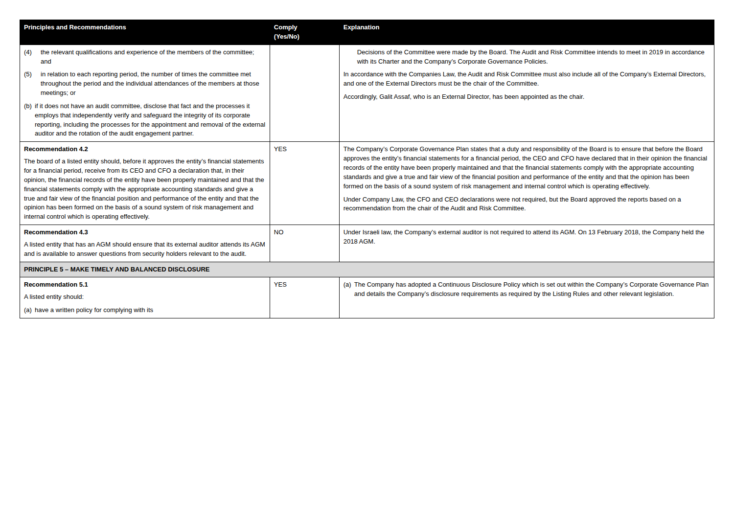| Principles and Recommendations | Comply (Yes/No) | Explanation |
| --- | --- | --- |
| (4) the relevant qualifications and experience of the members of the committee; and (5) in relation to each reporting period, the number of times the committee met throughout the period and the individual attendances of the members at those meetings; or (b) if it does not have an audit committee, disclose that fact and the processes it employs that independently verify and safeguard the integrity of its corporate reporting, including the processes for the appointment and removal of the external auditor and the rotation of the audit engagement partner. | | Decisions of the Committee were made by the Board. The Audit and Risk Committee intends to meet in 2019 in accordance with its Charter and the Company’s Corporate Governance Policies. In accordance with the Companies Law, the Audit and Risk Committee must also include all of the Company’s External Directors, and one of the External Directors must be the chair of the Committee. Accordingly, Galit Assaf, who is an External Director, has been appointed as the chair. |
| Recommendation 4.2 The board of a listed entity should, before it approves the entity’s financial statements for a financial period, receive from its CEO and CFO a declaration that, in their opinion, the financial records of the entity have been properly maintained and that the financial statements comply with the appropriate accounting standards and give a true and fair view of the financial position and performance of the entity and that the opinion has been formed on the basis of a sound system of risk management and internal control which is operating effectively. | YES | The Company’s Corporate Governance Plan states that a duty and responsibility of the Board is to ensure that before the Board approves the entity’s financial statements for a financial period, the CEO and CFO have declared that in their opinion the financial records of the entity have been properly maintained and that the financial statements comply with the appropriate accounting standards and give a true and fair view of the financial position and performance of the entity and that the opinion has been formed on the basis of a sound system of risk management and internal control which is operating effectively. Under Company Law, the CFO and CEO declarations were not required, but the Board approved the reports based on a recommendation from the chair of the Audit and Risk Committee. |
| Recommendation 4.3 A listed entity that has an AGM should ensure that its external auditor attends its AGM and is available to answer questions from security holders relevant to the audit. | NO | Under Israeli law, the Company’s external auditor is not required to attend its AGM. On 13 February 2018, the Company held the 2018 AGM. |
| PRINCIPLE 5 – MAKE TIMELY AND BALANCED DISCLOSURE |
| Recommendation 5.1 A listed entity should: (a) have a written policy for complying with its | YES | (a) The Company has adopted a Continuous Disclosure Policy which is set out within the Company’s Corporate Governance Plan and details the Company’s disclosure requirements as required by the Listing Rules and other relevant legislation. |